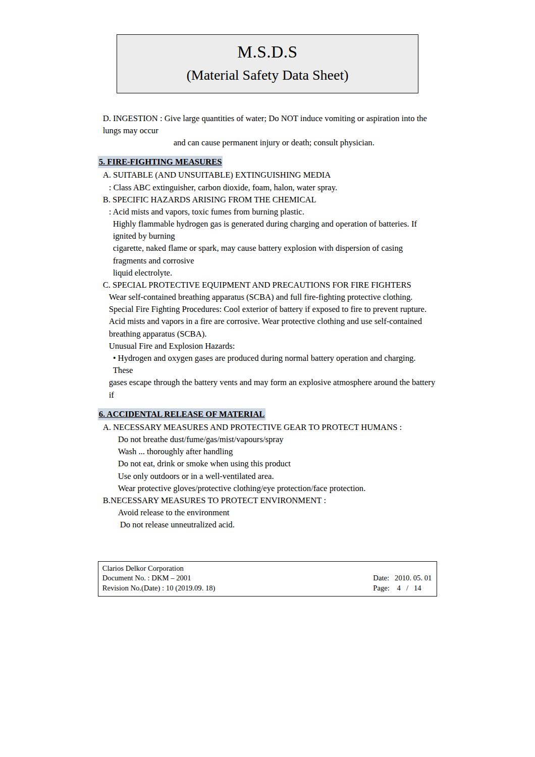M.S.D.S
(Material Safety Data Sheet)
D. INGESTION : Give large quantities of water; Do NOT induce vomiting or aspiration into the lungs may occur and can cause permanent injury or death; consult physician.
5. FIRE-FIGHTING MEASURES
A. SUITABLE (AND UNSUITABLE) EXTINGUISHING MEDIA
: Class ABC extinguisher, carbon dioxide, foam, halon, water spray.
B. SPECIFIC HAZARDS ARISING FROM THE CHEMICAL
: Acid mists and vapors, toxic fumes from burning plastic.
Highly flammable hydrogen gas is generated during charging and operation of batteries. If ignited by burning
cigarette, naked flame or spark, may cause battery explosion with dispersion of casing fragments and corrosive
liquid electrolyte.
C. SPECIAL PROTECTIVE EQUIPMENT AND PRECAUTIONS FOR FIRE FIGHTERS
Wear self-contained breathing apparatus (SCBA) and full fire-fighting protective clothing.
Special Fire Fighting Procedures: Cool exterior of battery if exposed to fire to prevent rupture.
Acid mists and vapors in a fire are corrosive. Wear protective clothing and use self-contained
breathing apparatus (SCBA).
Unusual Fire and Explosion Hazards:
• Hydrogen and oxygen gases are produced during normal battery operation and charging. These
gases escape through the battery vents and may form an explosive atmosphere around the battery if
6. ACCIDENTAL RELEASE OF MATERIAL
A. NECESSARY MEASURES AND PROTECTIVE GEAR TO PROTECT HUMANS :
Do not breathe dust/fume/gas/mist/vapours/spray
Wash ... thoroughly after handling
Do not eat, drink or smoke when using this product
Use only outdoors or in a well-ventilated area.
Wear protective gloves/protective clothing/eye protection/face protection.
B.NECESSARY MEASURES TO PROTECT ENVIRONMENT :
Avoid release to the environment
Do not release unneutralized acid.
Clarios Delkor Corporation
Document No. : DKM – 2001
Revision No.(Date) : 10 (2019.09. 18)
Date: 2010. 05. 01
Page: 4 / 14